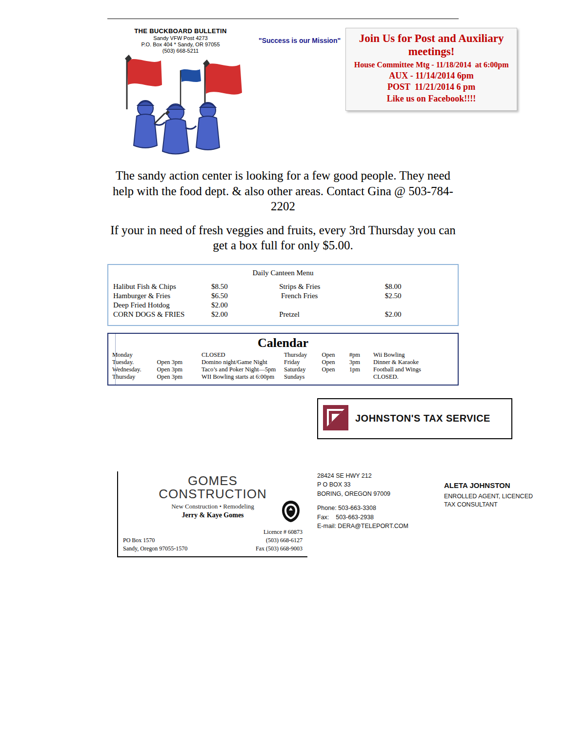THE BUCKBOARD BULLETIN
Sandy VFW Post 4273
P.O. Box 404 * Sandy, OR 97055
(503) 668-5211
"Success is our Mission"
Join Us for Post and Auxiliary meetings!
House Committee Mtg - 11/18/2014 at 6:00pm
AUX - 11/14/2014 6pm
POST 11/21/2014 6 pm
Like us on Facebook!!!!
The sandy action center is looking for a few good people. They need help with the food dept. & also other areas. Contact Gina @ 503-784-2202
If your in need of fresh veggies and fruits, every 3rd Thursday you can get a box full for only $5.00.
Daily Canteen Menu
| Halibut Fish & Chips | $8.50 | Strips & Fries | $8.00 |
| Hamburger & Fries | $6.50 | French Fries | $2.50 |
| Deep Fried Hotdog | $2.00 | | |
| CORN DOGS & FRIES | $2.00 | Pretzel | $2.00 |
Calendar
| Monday | | CLOSED | Thursday | Open | #pm | Wii Bowling |
| Tuesday. | Open 3pm | Domino night/Game Night | Friday | Open | 3pm | Dinner & Karaoke |
| Wednesday. | Open 3pm | Taco’s and Poker Night—5pm | Saturday | Open | 1pm | Football and Wings |
| Thursday | Open 3pm | WII Bowling starts at 6:00pm | Sundays | | | CLOSED. |
JOHNSTON'S TAX SERVICE
28424 SE HWY 212
P O BOX 33
BORING, OREGON 97009
Phone: 503-663-3308
Fax: 503-663-2938
E-mail: DERA@TELEPORT.COM
ALETA JOHNSTON
ENROLLED AGENT, LICENCED
TAX CONSULTANT
GOMES
CONSTRUCTION
New Construction • Remodeling
Jerry & Kaye Gomes
AIRBORNE
PO Box 1570
Sandy, Oregon 97055-1570
Licence # 60873
(503) 668-6127
Fax (503) 668-9003